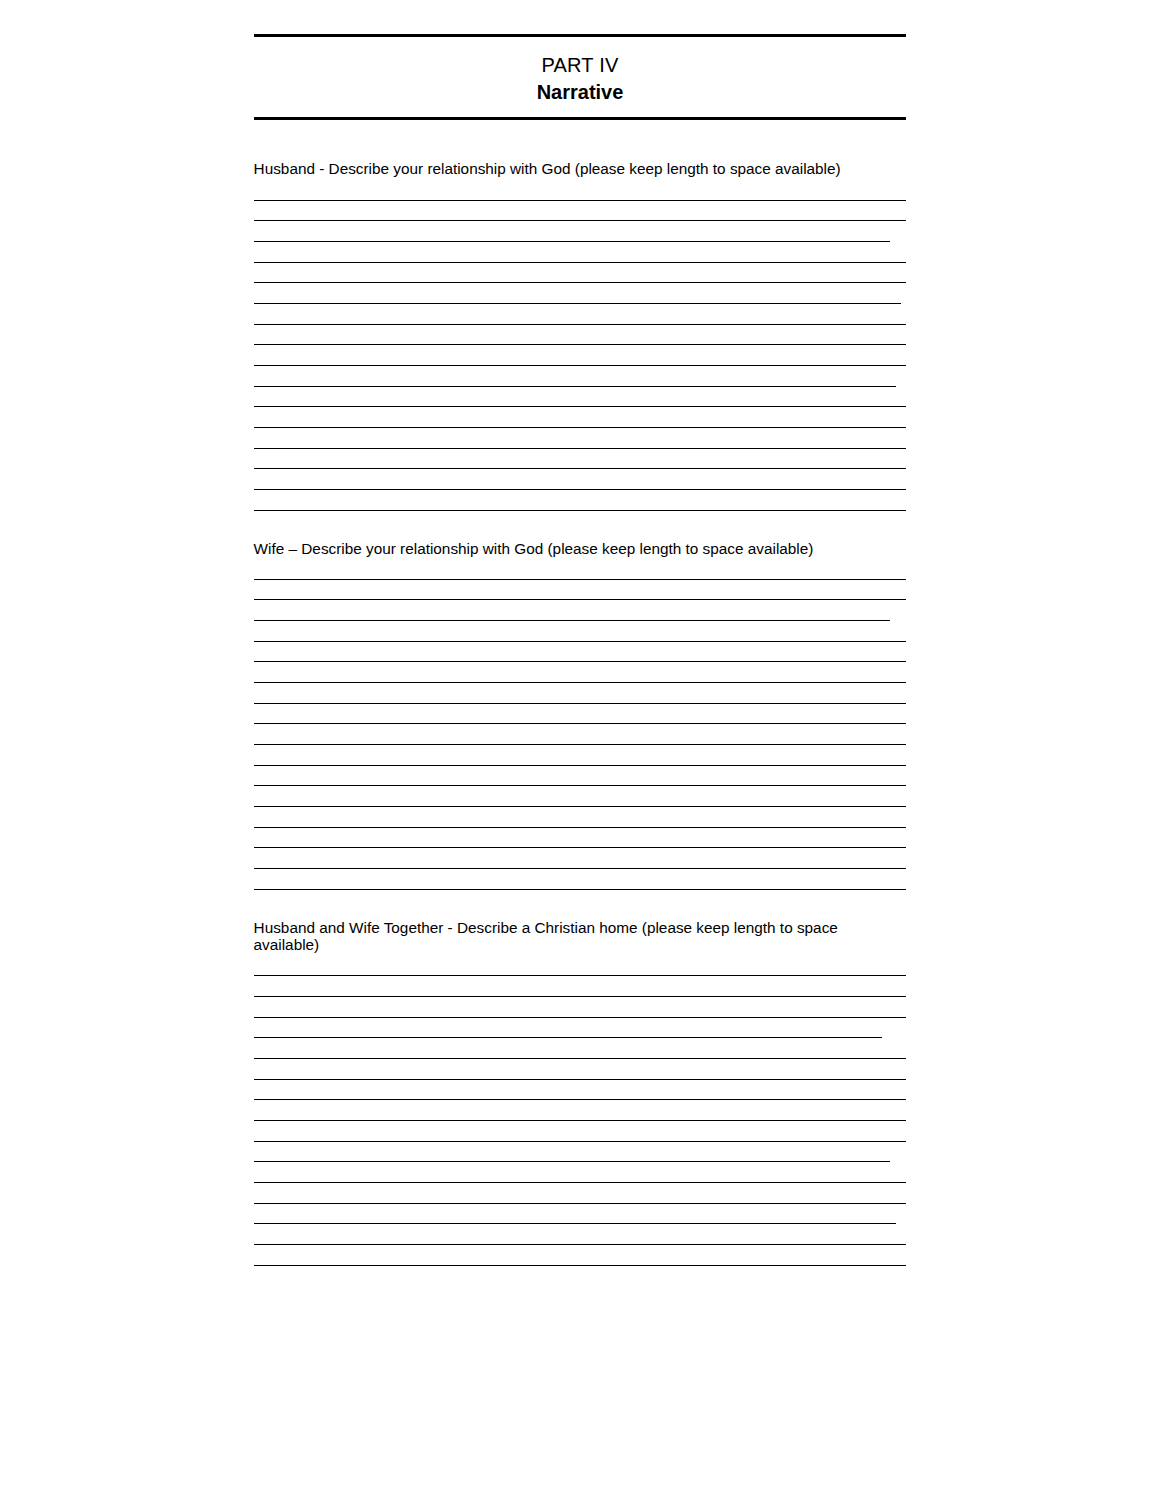PART IV
Narrative
Husband - Describe your relationship with God (please keep length to space available)
Wife – Describe your relationship with God (please keep length to space available)
Husband and Wife Together - Describe a Christian home (please keep length to space available)